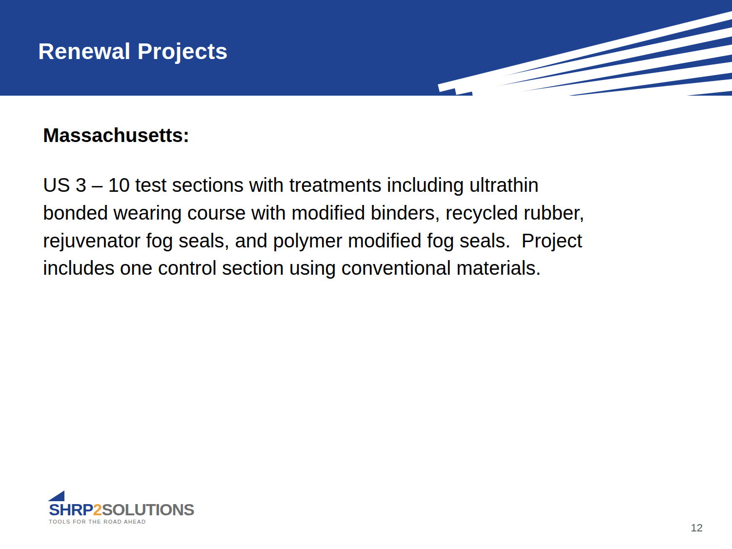Renewal Projects
Massachusetts:
US 3 – 10 test sections with treatments including ultrathin bonded wearing course with modified binders, recycled rubber, rejuvenator fog seals, and polymer modified fog seals. Project includes one control section using conventional materials.
SHRP2 SOLUTIONS
TOOLS FOR THE ROAD AHEAD
12